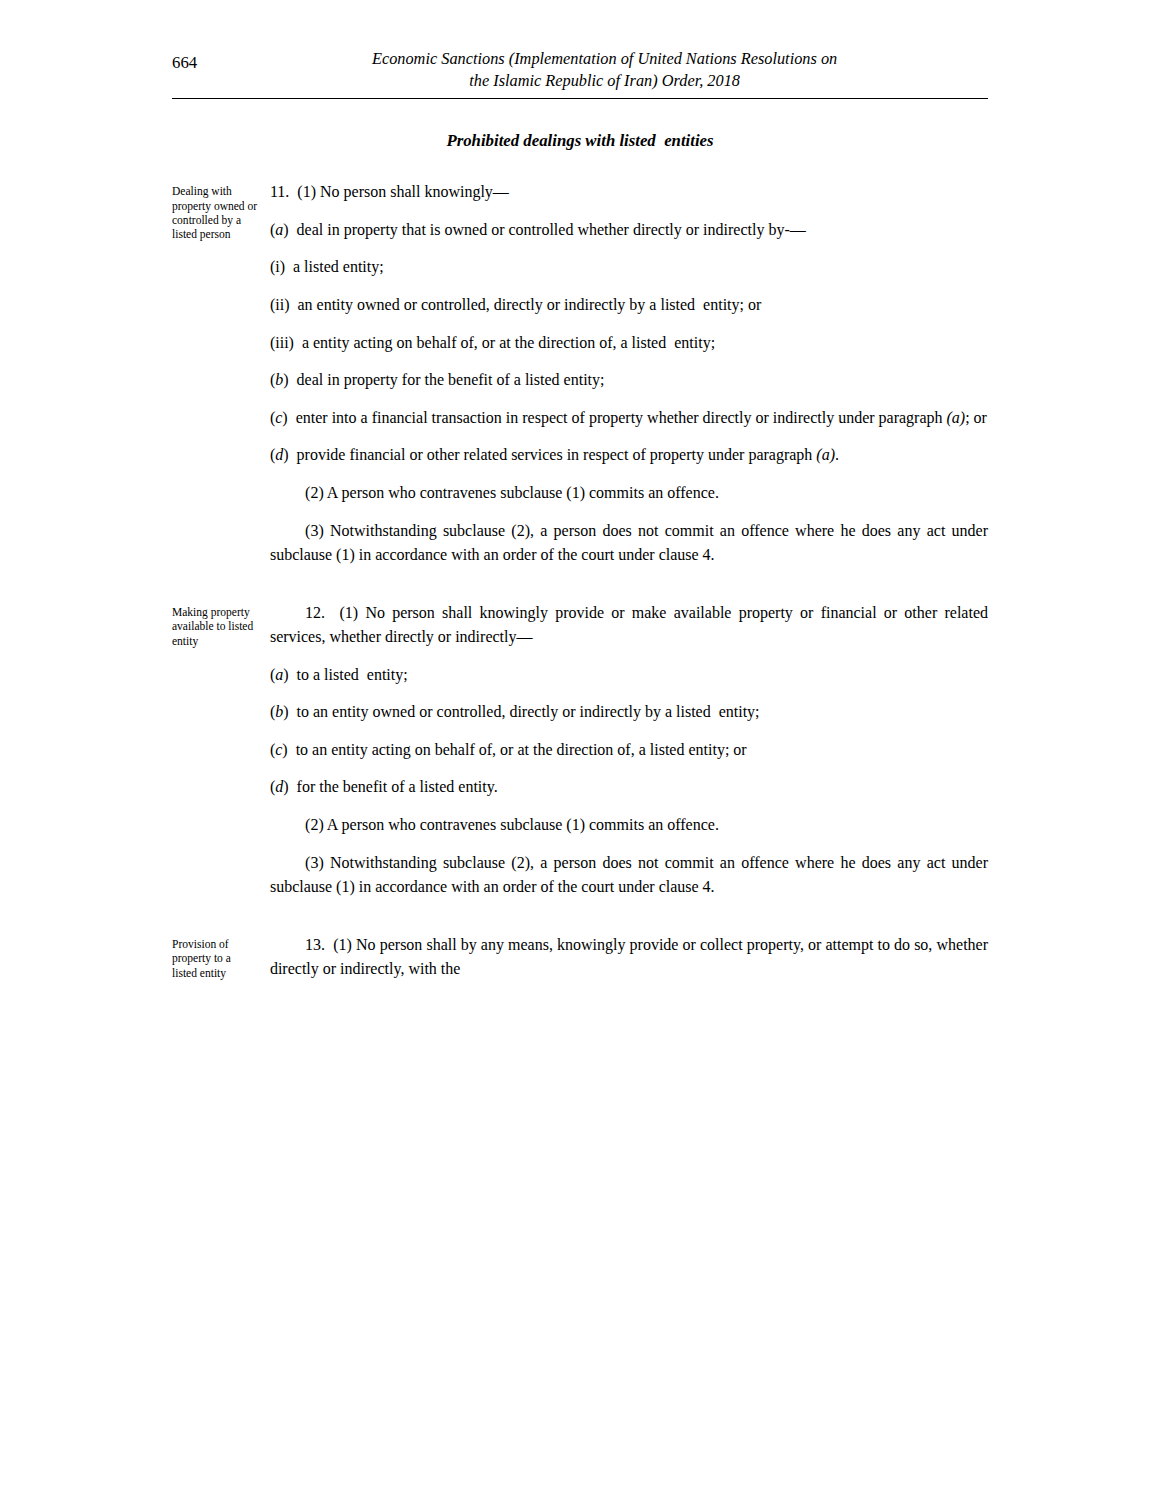664
Economic Sanctions (Implementation of United Nations Resolutions on
the Islamic Republic of Iran) Order, 2018
Prohibited dealings with listed entities
Dealing with property owned or controlled by a listed person
11. (1) No person shall knowingly—
(a) deal in property that is owned or controlled whether directly or indirectly by-—
(i) a listed entity;
(ii) an entity owned or controlled, directly or indirectly by a listed entity; or
(iii) a entity acting on behalf of, or at the direction of, a listed entity;
(b) deal in property for the benefit of a listed entity;
(c) enter into a financial transaction in respect of property whether directly or indirectly under paragraph (a); or
(d) provide financial or other related services in respect of property under paragraph (a).
(2) A person who contravenes subclause (1) commits an offence.
(3) Notwithstanding subclause (2), a person does not commit an offence where he does any act under subclause (1) in accordance with an order of the court under clause 4.
Making property available to listed entity
12. (1) No person shall knowingly provide or make available property or financial or other related services, whether directly or indirectly—
(a) to a listed entity;
(b) to an entity owned or controlled, directly or indirectly by a listed entity;
(c) to an entity acting on behalf of, or at the direction of, a listed entity; or
(d) for the benefit of a listed entity.
(2) A person who contravenes subclause (1) commits an offence.
(3) Notwithstanding subclause (2), a person does not commit an offence where he does any act under subclause (1) in accordance with an order of the court under clause 4.
Provision of property to a listed entity
13. (1) No person shall by any means, knowingly provide or collect property, or attempt to do so, whether directly or indirectly, with the